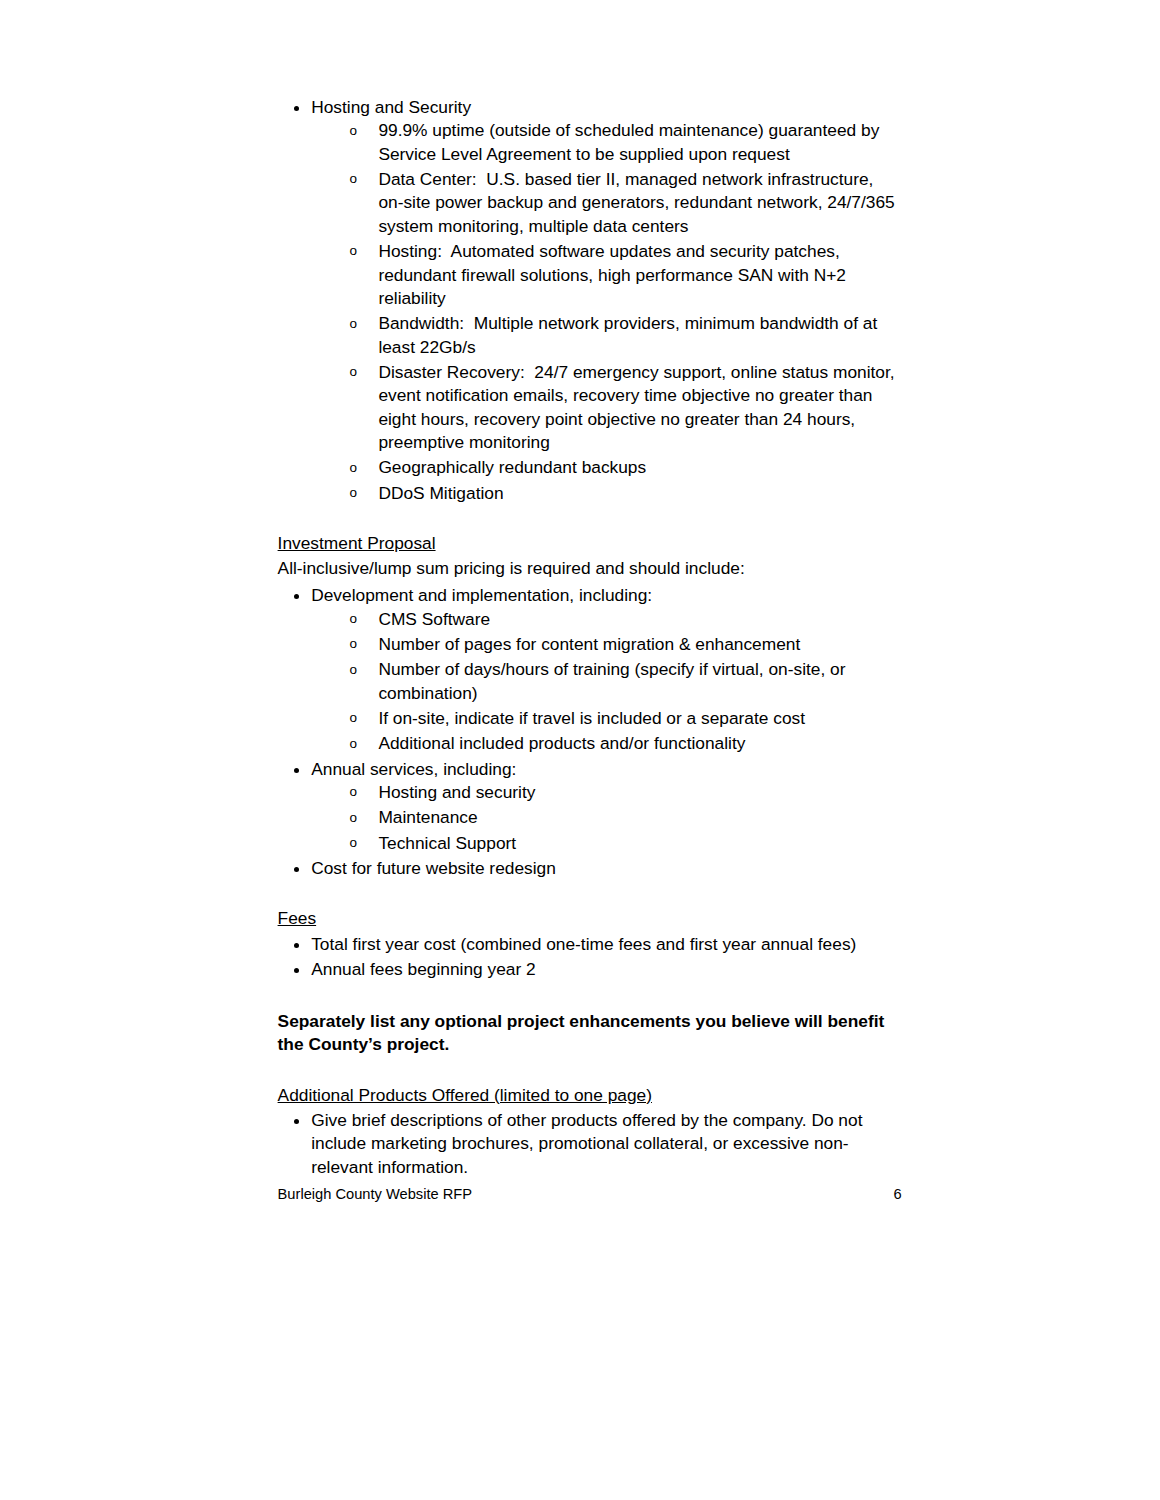Hosting and Security
99.9% uptime (outside of scheduled maintenance) guaranteed by Service Level Agreement to be supplied upon request
Data Center: U.S. based tier II, managed network infrastructure, on-site power backup and generators, redundant network, 24/7/365 system monitoring, multiple data centers
Hosting: Automated software updates and security patches, redundant firewall solutions, high performance SAN with N+2 reliability
Bandwidth: Multiple network providers, minimum bandwidth of at least 22Gb/s
Disaster Recovery: 24/7 emergency support, online status monitor, event notification emails, recovery time objective no greater than eight hours, recovery point objective no greater than 24 hours, preemptive monitoring
Geographically redundant backups
DDoS Mitigation
Investment Proposal
All-inclusive/lump sum pricing is required and should include:
Development and implementation, including:
CMS Software
Number of pages for content migration & enhancement
Number of days/hours of training (specify if virtual, on-site, or combination)
If on-site, indicate if travel is included or a separate cost
Additional included products and/or functionality
Annual services, including:
Hosting and security
Maintenance
Technical Support
Cost for future website redesign
Fees
Total first year cost (combined one-time fees and first year annual fees)
Annual fees beginning year 2
Separately list any optional project enhancements you believe will benefit the County’s project.
Additional Products Offered (limited to one page)
Give brief descriptions of other products offered by the company. Do not include marketing brochures, promotional collateral, or excessive non-relevant information.
Burleigh County Website RFP 6